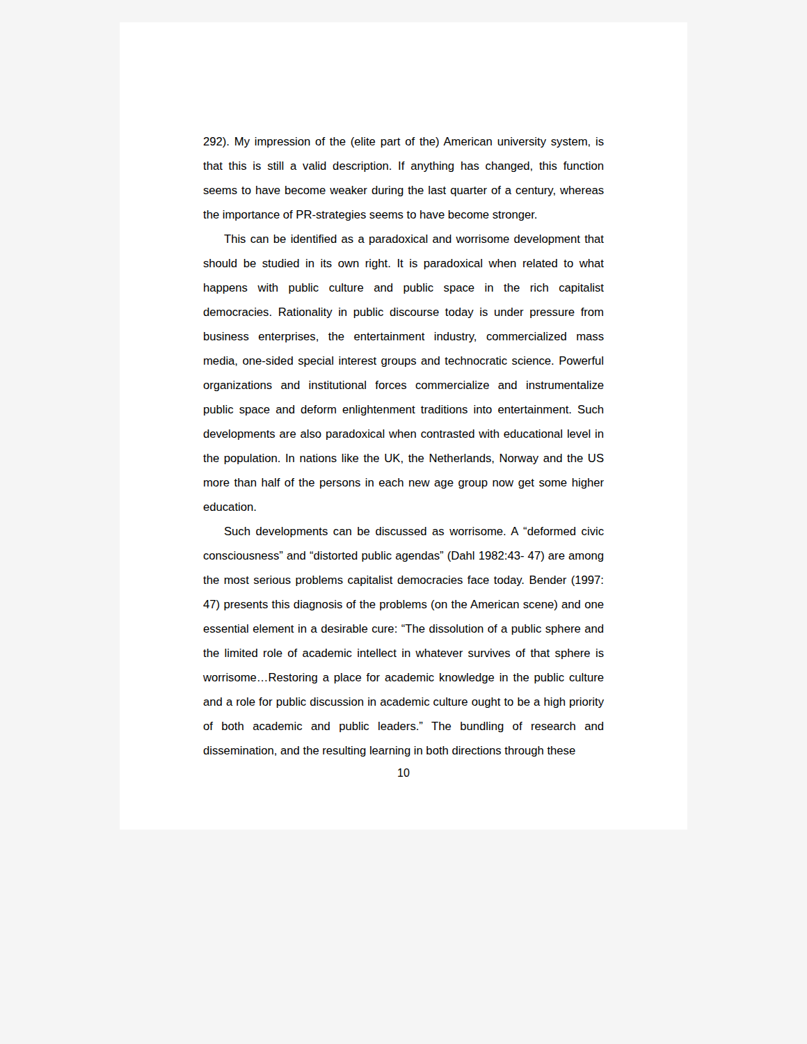292). My impression of the (elite part of the) American university system, is that this is still a valid description. If anything has changed, this function seems to have become weaker during the last quarter of a century, whereas the importance of PR-strategies seems to have become stronger.
This can be identified as a paradoxical and worrisome development that should be studied in its own right. It is paradoxical when related to what happens with public culture and public space in the rich capitalist democracies. Rationality in public discourse today is under pressure from business enterprises, the entertainment industry, commercialized mass media, one-sided special interest groups and technocratic science. Powerful organizations and institutional forces commercialize and instrumentalize public space and deform enlightenment traditions into entertainment. Such developments are also paradoxical when contrasted with educational level in the population. In nations like the UK, the Netherlands, Norway and the US more than half of the persons in each new age group now get some higher education.
Such developments can be discussed as worrisome. A “deformed civic consciousness” and “distorted public agendas” (Dahl 1982:43- 47) are among the most serious problems capitalist democracies face today. Bender (1997: 47) presents this diagnosis of the problems (on the American scene) and one essential element in a desirable cure: “The dissolution of a public sphere and the limited role of academic intellect in whatever survives of that sphere is worrisome…Restoring a place for academic knowledge in the public culture and a role for public discussion in academic culture ought to be a high priority of both academic and public leaders.” The bundling of research and dissemination, and the resulting learning in both directions through these
10